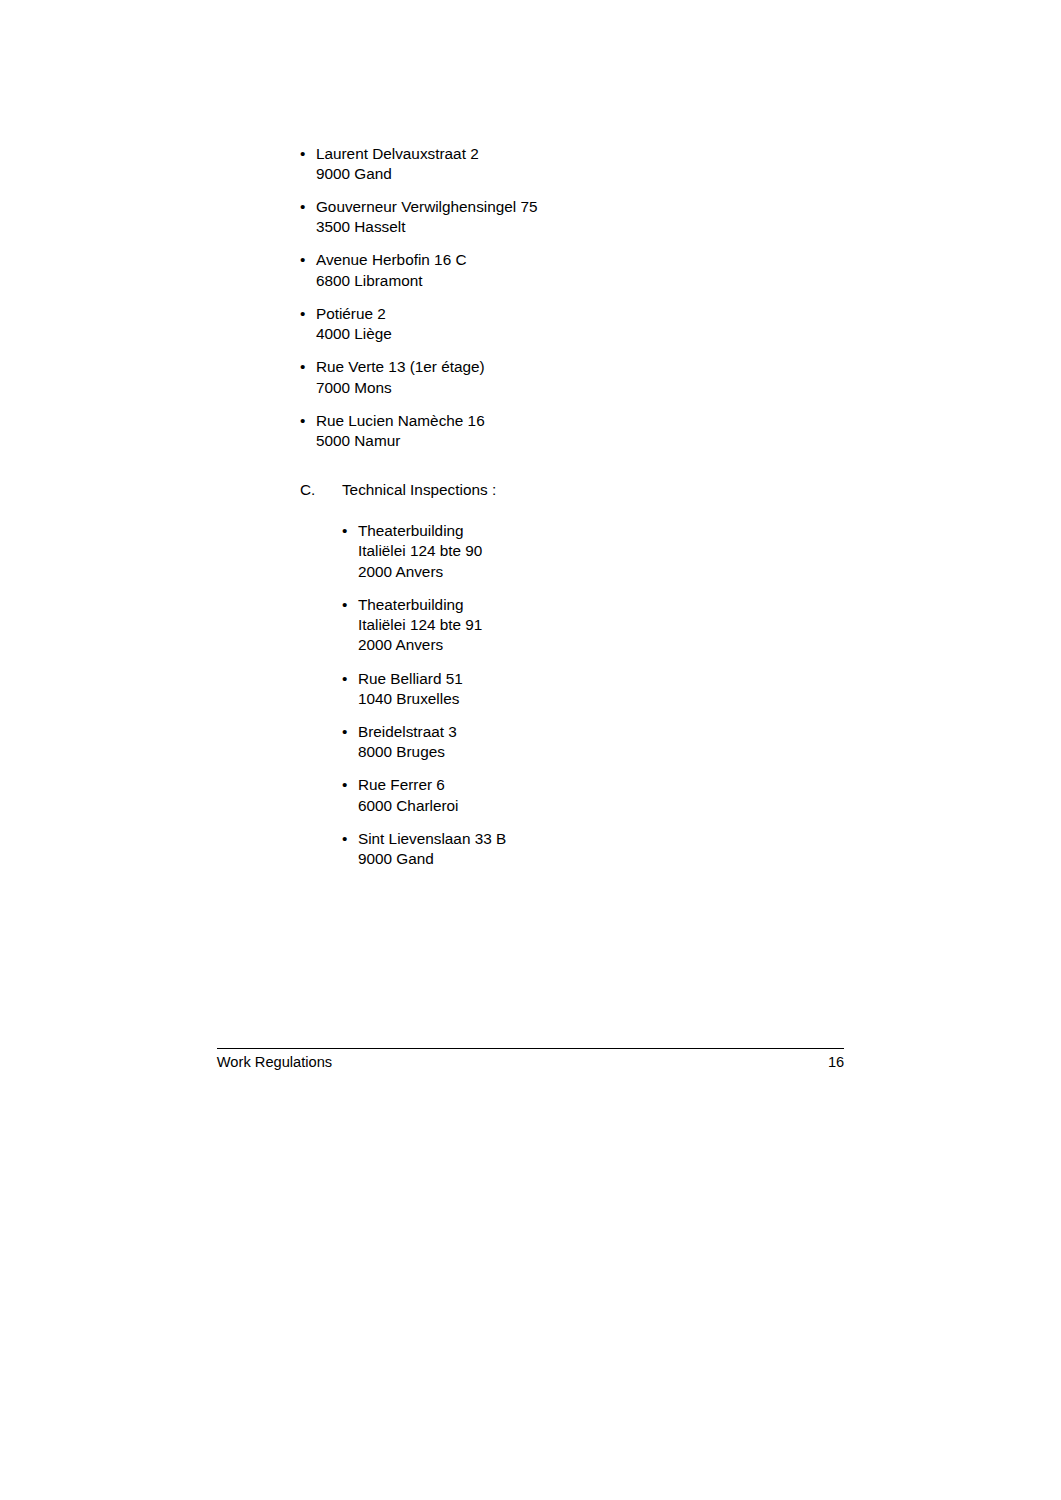Laurent Delvauxstraat 2
9000 Gand
Gouverneur Verwilghensingel 75
3500 Hasselt
Avenue Herbofin 16 C
6800 Libramont
Potiérue 2
4000 Liège
Rue Verte 13 (1er étage)
7000 Mons
Rue Lucien Namèche 16
5000 Namur
C.
Technical Inspections :
Theaterbuilding
Italiëlei 124 bte 90
2000 Anvers
Theaterbuilding
Italiëlei 124 bte 91
2000 Anvers
Rue Belliard 51
1040 Bruxelles
Breidelstraat 3
8000 Bruges
Rue Ferrer 6
6000 Charleroi
Sint Lievenslaan 33 B
9000 Gand
Work Regulations 16